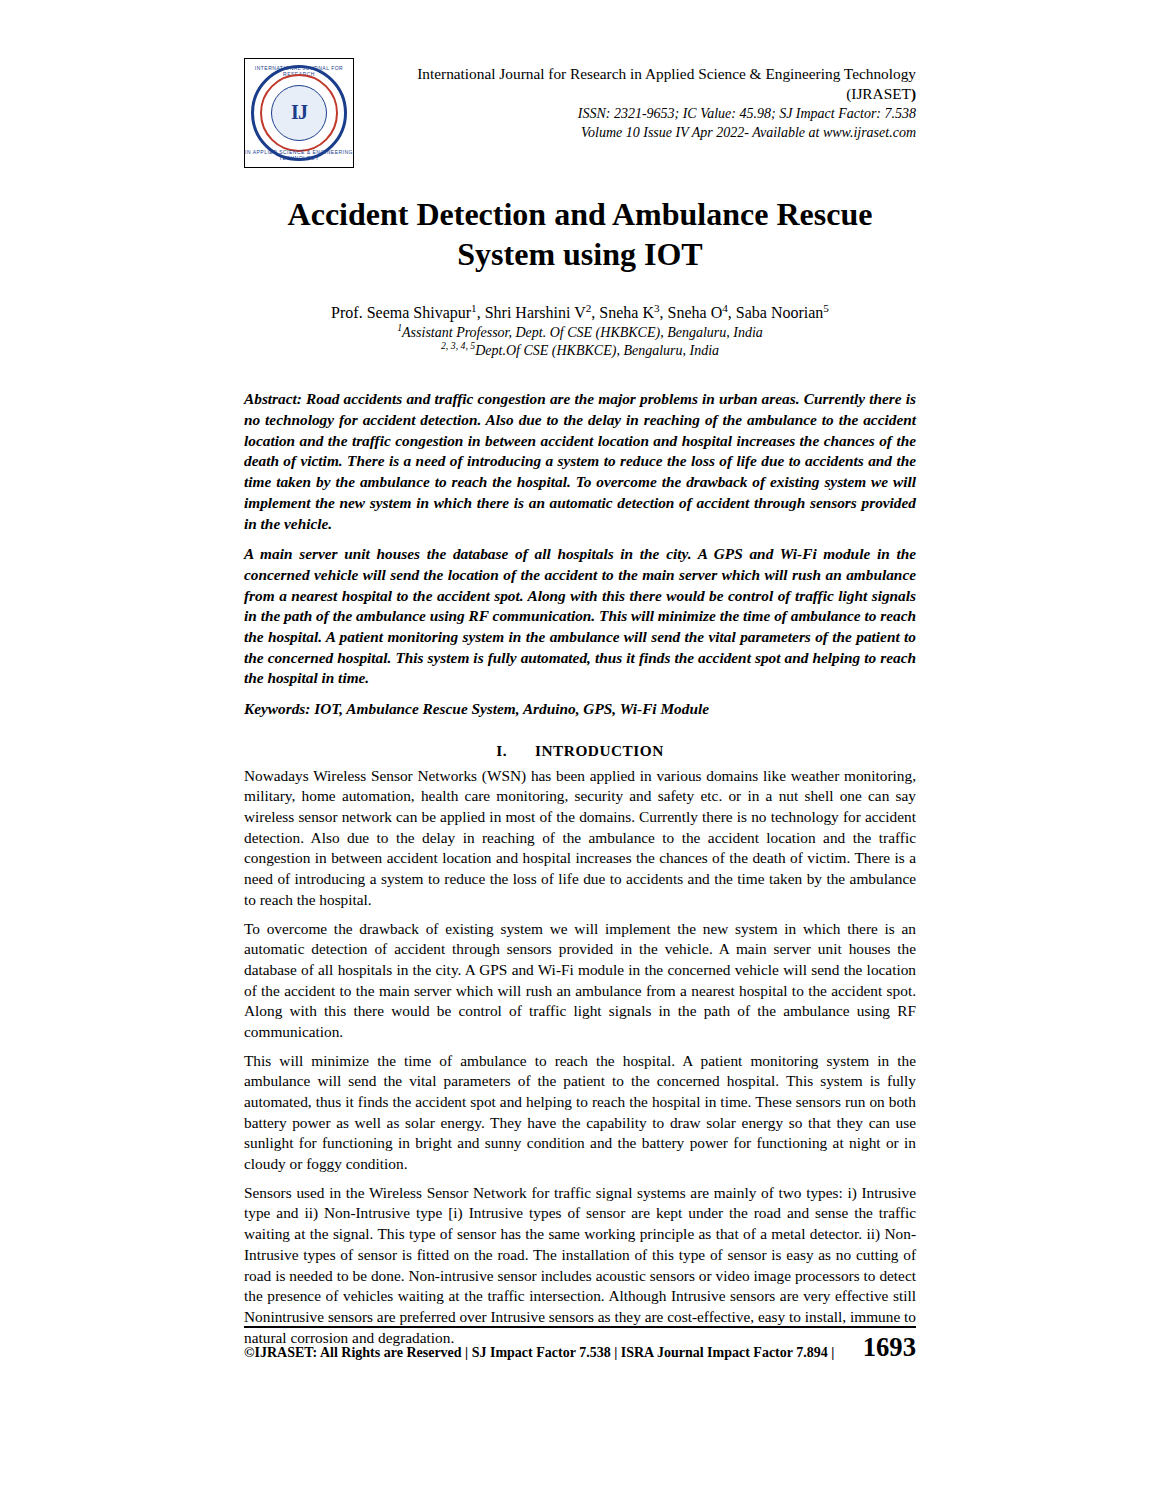INTERNATIONAL JOURNAL FOR RESEARCH
IJ
IN APPLIED SCIENCE & ENGINEERING TECHNOLOGY
International Journal for Research in Applied Science & Engineering Technology (IJRASET)
ISSN: 2321-9653; IC Value: 45.98; SJ Impact Factor: 7.538
Volume 10 Issue IV Apr 2022- Available at www.ijraset.com
Accident Detection and Ambulance Rescue System using IOT
Prof. Seema Shivapur1, Shri Harshini V2, Sneha K3, Sneha O4, Saba Noorian5
1Assistant Professor, Dept. Of CSE (HKBKCE), Bengaluru, India
2, 3, 4, 5Dept.Of CSE (HKBKCE), Bengaluru, India
Abstract: Road accidents and traffic congestion are the major problems in urban areas. Currently there is no technology for accident detection. Also due to the delay in reaching of the ambulance to the accident location and the traffic congestion in between accident location and hospital increases the chances of the death of victim. There is a need of introducing a system to reduce the loss of life due to accidents and the time taken by the ambulance to reach the hospital. To overcome the drawback of existing system we will implement the new system in which there is an automatic detection of accident through sensors provided in the vehicle.
A main server unit houses the database of all hospitals in the city. A GPS and Wi-Fi module in the concerned vehicle will send the location of the accident to the main server which will rush an ambulance from a nearest hospital to the accident spot. Along with this there would be control of traffic light signals in the path of the ambulance using RF communication. This will minimize the time of ambulance to reach the hospital. A patient monitoring system in the ambulance will send the vital parameters of the patient to the concerned hospital. This system is fully automated, thus it finds the accident spot and helping to reach the hospital in time.
Keywords: IOT, Ambulance Rescue System, Arduino, GPS, Wi-Fi Module
I. INTRODUCTION
Nowadays Wireless Sensor Networks (WSN) has been applied in various domains like weather monitoring, military, home automation, health care monitoring, security and safety etc. or in a nut shell one can say wireless sensor network can be applied in most of the domains. Currently there is no technology for accident detection. Also due to the delay in reaching of the ambulance to the accident location and the traffic congestion in between accident location and hospital increases the chances of the death of victim. There is a need of introducing a system to reduce the loss of life due to accidents and the time taken by the ambulance to reach the hospital.
To overcome the drawback of existing system we will implement the new system in which there is an automatic detection of accident through sensors provided in the vehicle. A main server unit houses the database of all hospitals in the city. A GPS and Wi-Fi module in the concerned vehicle will send the location of the accident to the main server which will rush an ambulance from a nearest hospital to the accident spot. Along with this there would be control of traffic light signals in the path of the ambulance using RF communication.
This will minimize the time of ambulance to reach the hospital. A patient monitoring system in the ambulance will send the vital parameters of the patient to the concerned hospital. This system is fully automated, thus it finds the accident spot and helping to reach the hospital in time. These sensors run on both battery power as well as solar energy. They have the capability to draw solar energy so that they can use sunlight for functioning in bright and sunny condition and the battery power for functioning at night or in cloudy or foggy condition.
Sensors used in the Wireless Sensor Network for traffic signal systems are mainly of two types: i) Intrusive type and ii) Non-Intrusive type [i) Intrusive types of sensor are kept under the road and sense the traffic waiting at the signal. This type of sensor has the same working principle as that of a metal detector. ii) Non-Intrusive types of sensor is fitted on the road. The installation of this type of sensor is easy as no cutting of road is needed to be done. Non-intrusive sensor includes acoustic sensors or video image processors to detect the presence of vehicles waiting at the traffic intersection. Although Intrusive sensors are very effective still Nonintrusive sensors are preferred over Intrusive sensors as they are cost-effective, easy to install, immune to natural corrosion and degradation.
©IJRASET: All Rights are Reserved | SJ Impact Factor 7.538 | ISRA Journal Impact Factor 7.894 |
1693